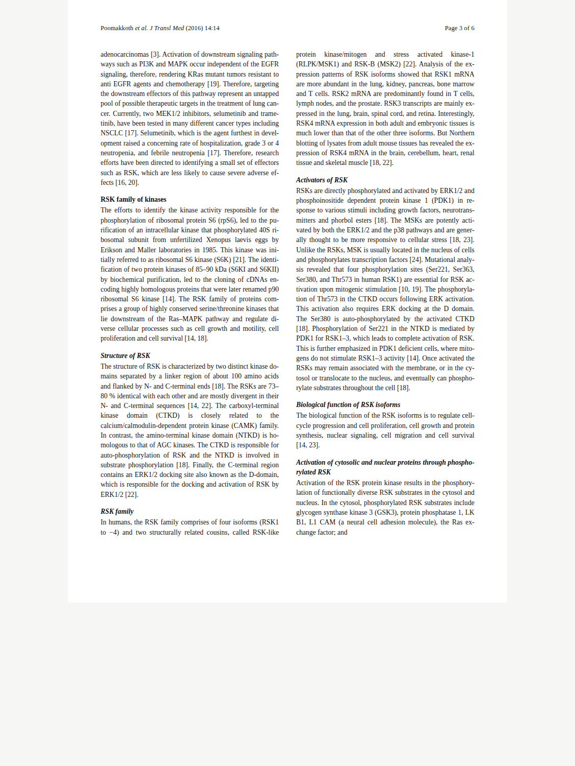Poomakkoth et al. J Transl Med (2016) 14:14
Page 3 of 6
adenocarcinomas [3]. Activation of downstream signaling pathways such as PI3K and MAPK occur independent of the EGFR signaling, therefore, rendering KRas mutant tumors resistant to anti EGFR agents and chemotherapy [19]. Therefore, targeting the downstream effectors of this pathway represent an untapped pool of possible therapeutic targets in the treatment of lung cancer. Currently, two MEK1/2 inhibitors, selumetinib and trametinib, have been tested in many different cancer types including NSCLC [17]. Selumetinib, which is the agent furthest in development raised a concerning rate of hospitalization, grade 3 or 4 neutropenia, and febrile neutropenia [17]. Therefore, research efforts have been directed to identifying a small set of effectors such as RSK, which are less likely to cause severe adverse effects [16, 20].
RSK family of kinases
The efforts to identify the kinase activity responsible for the phosphorylation of ribosomal protein S6 (rpS6), led to the purification of an intracellular kinase that phosphorylated 40S ribosomal subunit from unfertilized Xenopus laevis eggs by Erikson and Maller laboratories in 1985. This kinase was initially referred to as ribosomal S6 kinase (S6K) [21]. The identification of two protein kinases of 85–90 kDa (S6KI and S6KII) by biochemical purification, led to the cloning of cDNAs encoding highly homologous proteins that were later renamed p90 ribosomal S6 kinase [14]. The RSK family of proteins comprises a group of highly conserved serine/threonine kinases that lie downstream of the Ras–MAPK pathway and regulate diverse cellular processes such as cell growth and motility, cell proliferation and cell survival [14, 18].
Structure of RSK
The structure of RSK is characterized by two distinct kinase domains separated by a linker region of about 100 amino acids and flanked by N- and C-terminal ends [18]. The RSKs are 73–80 % identical with each other and are mostly divergent in their N- and C-terminal sequences [14, 22]. The carboxyl-terminal kinase domain (CTKD) is closely related to the calcium/calmodulin-dependent protein kinase (CAMK) family. In contrast, the amino-terminal kinase domain (NTKD) is homologous to that of AGC kinases. The CTKD is responsible for auto-phosphorylation of RSK and the NTKD is involved in substrate phosphorylation [18]. Finally, the C-terminal region contains an ERK1/2 docking site also known as the D-domain, which is responsible for the docking and activation of RSK by ERK1/2 [22].
RSK family
In humans, the RSK family comprises of four isoforms (RSK1 to −4) and two structurally related cousins, called RSK-like protein kinase/mitogen and stress activated kinase-1 (RLPK/MSK1) and RSK-B (MSK2) [22]. Analysis of the expression patterns of RSK isoforms showed that RSK1 mRNA are more abundant in the lung, kidney, pancreas, bone marrow and T cells. RSK2 mRNA are predominantly found in T cells, lymph nodes, and the prostate. RSK3 transcripts are mainly expressed in the lung, brain, spinal cord, and retina. Interestingly, RSK4 mRNA expression in both adult and embryonic tissues is much lower than that of the other three isoforms. But Northern blotting of lysates from adult mouse tissues has revealed the expression of RSK4 mRNA in the brain, cerebellum, heart, renal tissue and skeletal muscle [18, 22].
Activators of RSK
RSKs are directly phosphorylated and activated by ERK1/2 and phosphoinositide dependent protein kinase 1 (PDK1) in response to various stimuli including growth factors, neurotransmitters and phorbol esters [18]. The MSKs are potently activated by both the ERK1/2 and the p38 pathways and are generally thought to be more responsive to cellular stress [18, 23]. Unlike the RSKs, MSK is usually located in the nucleus of cells and phosphorylates transcription factors [24]. Mutational analysis revealed that four phosphorylation sites (Ser221, Ser363, Ser380, and Thr573 in human RSK1) are essential for RSK activation upon mitogenic stimulation [10, 19]. The phosphorylation of Thr573 in the CTKD occurs following ERK activation. This activation also requires ERK docking at the D domain. The Ser380 is auto-phosphorylated by the activated CTKD [18]. Phosphorylation of Ser221 in the NTKD is mediated by PDK1 for RSK1–3, which leads to complete activation of RSK. This is further emphasized in PDK1 deficient cells, where mitogens do not stimulate RSK1–3 activity [14]. Once activated the RSKs may remain associated with the membrane, or in the cytosol or translocate to the nucleus, and eventually can phosphorylate substrates throughout the cell [18].
Biological function of RSK isoforms
The biological function of the RSK isoforms is to regulate cell-cycle progression and cell proliferation, cell growth and protein synthesis, nuclear signaling, cell migration and cell survival [14, 23].
Activation of cytosolic and nuclear proteins through phosphorylated RSK
Activation of the RSK protein kinase results in the phosphorylation of functionally diverse RSK substrates in the cytosol and nucleus. In the cytosol, phosphorylated RSK substrates include glycogen synthase kinase 3 (GSK3), protein phosphatase 1, LK B1, L1 CAM (a neural cell adhesion molecule), the Ras exchange factor; and